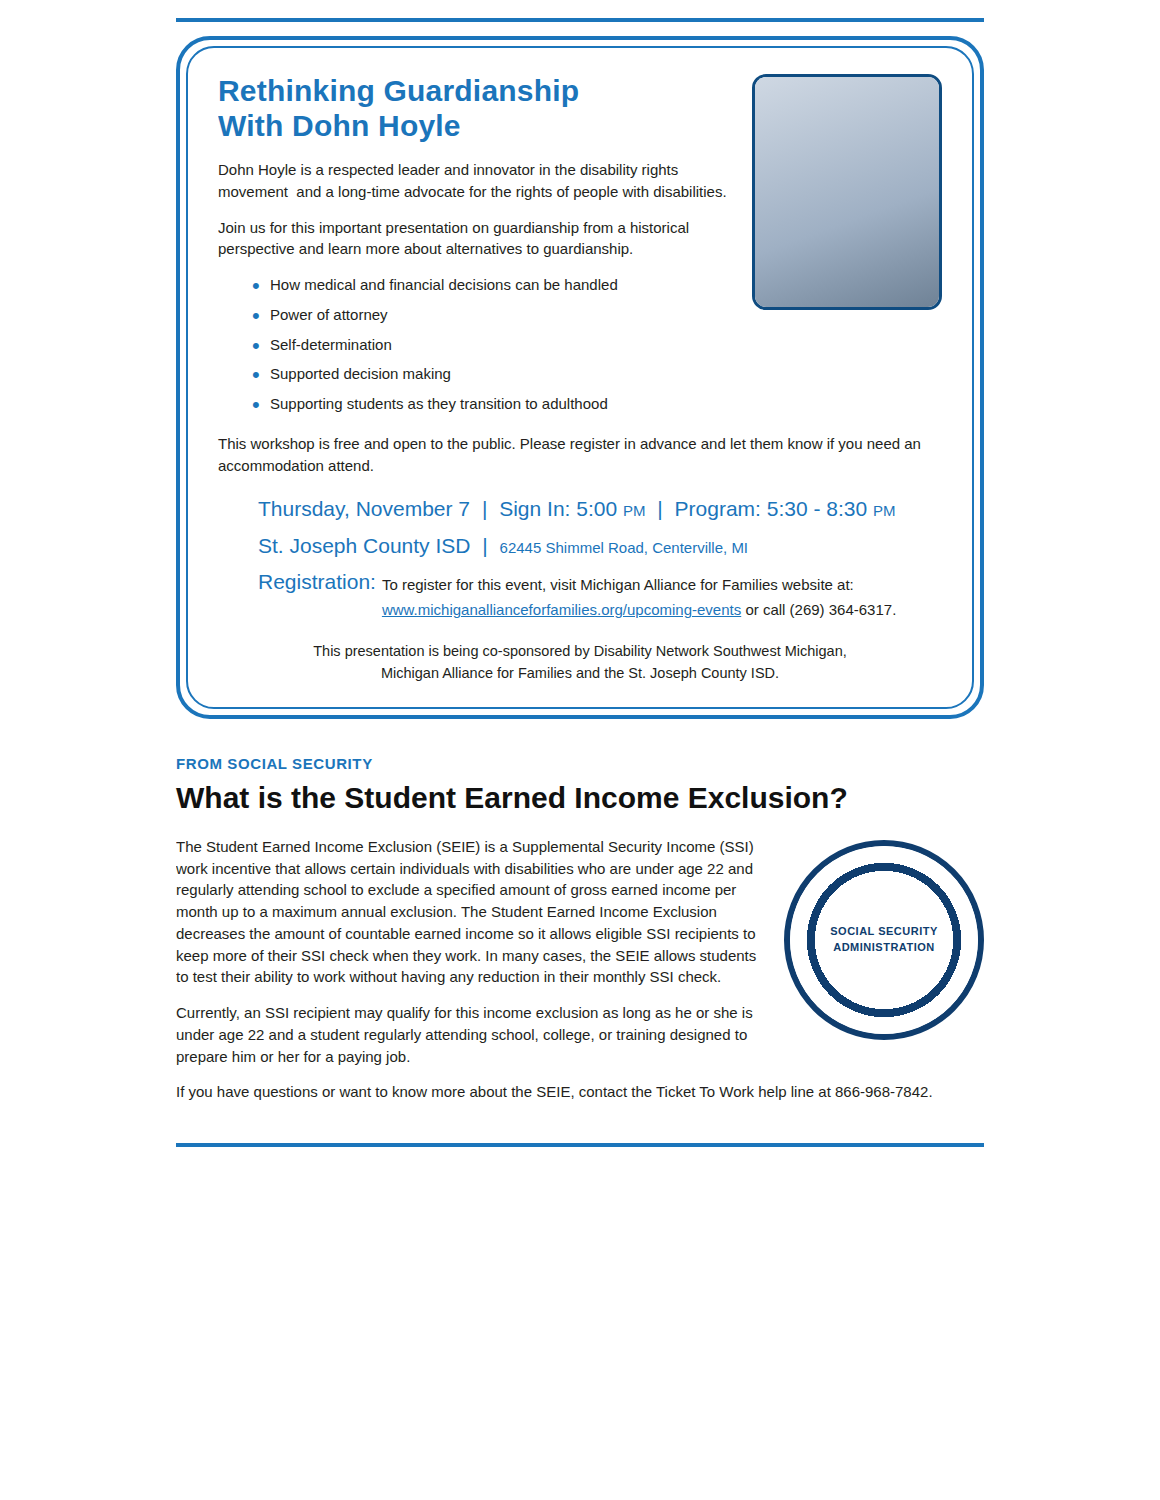Rethinking Guardianship
With Dohn Hoyle
Dohn Hoyle is a respected leader and innovator in the disability rights movement and a long-time advocate for the rights of people with disabilities.
Join us for this important presentation on guardianship from a historical perspective and learn more about alternatives to guardianship.
How medical and financial decisions can be handled
Power of attorney
Self-determination
Supported decision making
Supporting students as they transition to adulthood
This workshop is free and open to the public. Please register in advance and let them know if you need an accommodation attend.
Thursday, November 7 | Sign In: 5:00 PM | Program: 5:30 - 8:30 PM
St. Joseph County ISD | 62445 Shimmel Road, Centerville, MI
Registration: To register for this event, visit Michigan Alliance for Families website at: www.michiganallianceforfamilies.org/upcoming-events or call (269) 364-6317.
This presentation is being co-sponsored by Disability Network Southwest Michigan,
Michigan Alliance for Families and the St. Joseph County ISD.
FROM SOCIAL SECURITY
What is the Student Earned Income Exclusion?
The Student Earned Income Exclusion (SEIE) is a Supplemental Security Income (SSI) work incentive that allows certain individuals with disabilities who are under age 22 and regularly attending school to exclude a specified amount of gross earned income per month up to a maximum annual exclusion. The Student Earned Income Exclusion decreases the amount of countable earned income so it allows eligible SSI recipients to keep more of their SSI check when they work. In many cases, the SEIE allows students to test their ability to work without having any reduction in their monthly SSI check.
Currently, an SSI recipient may qualify for this income exclusion as long as he or she is under age 22 and a student regularly attending school, college, or training designed to prepare him or her for a paying job.
If you have questions or want to know more about the SEIE, contact the Ticket To Work help line at 866-968-7842.